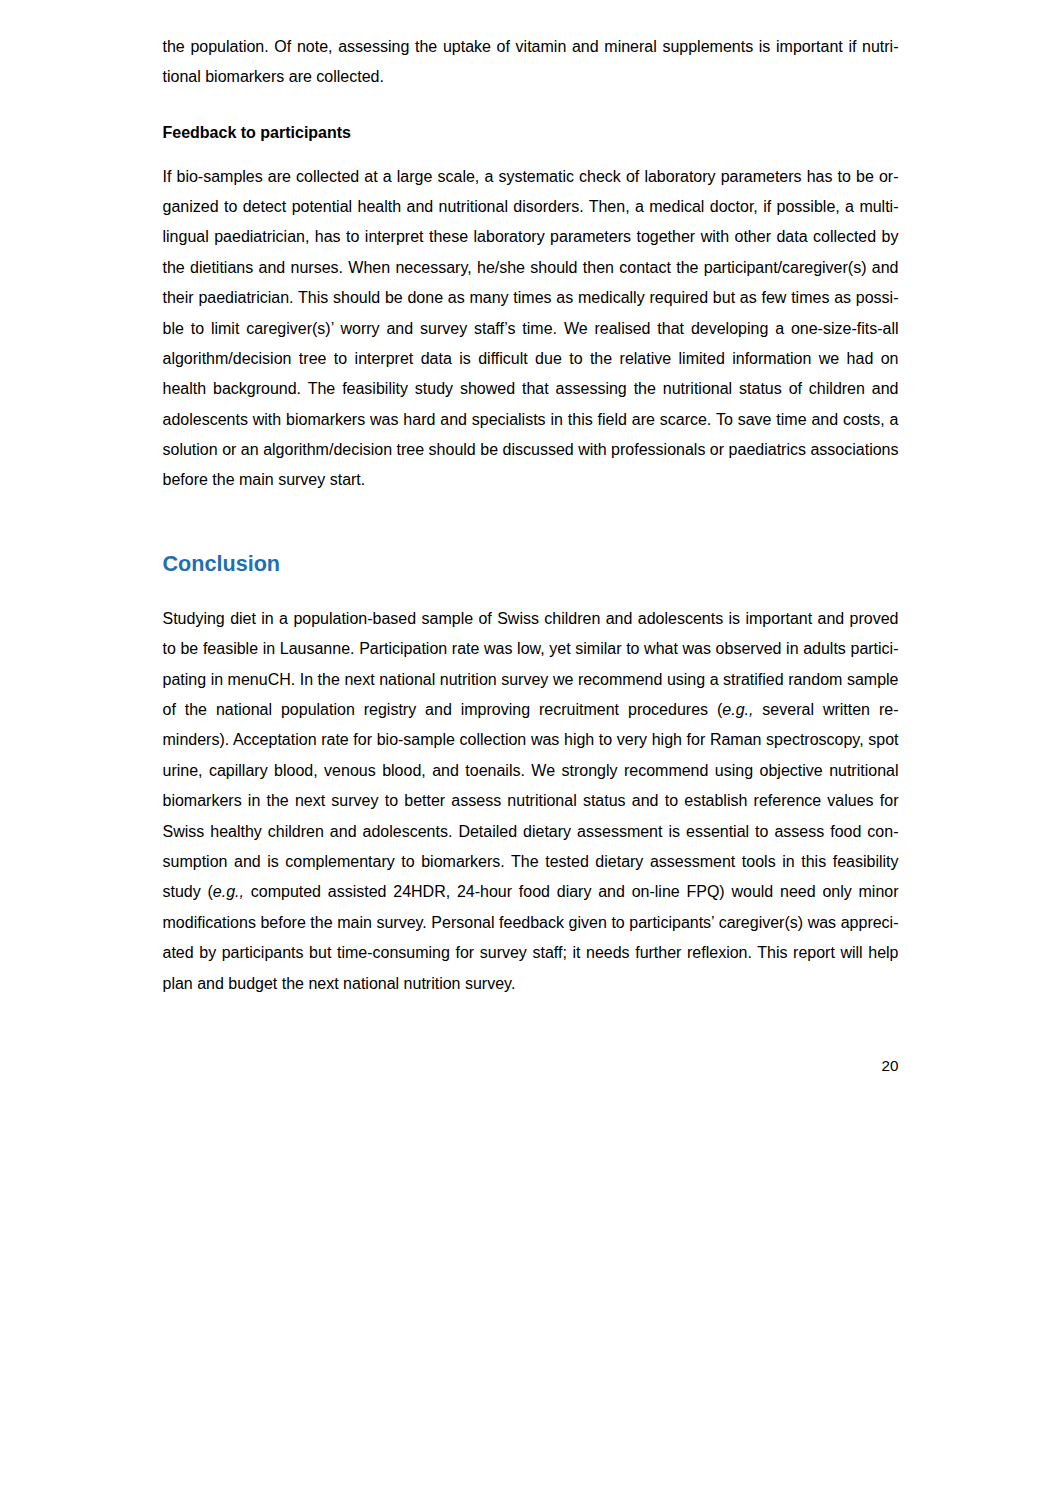the population. Of note, assessing the uptake of vitamin and mineral supplements is important if nutritional biomarkers are collected.
Feedback to participants
If bio-samples are collected at a large scale, a systematic check of laboratory parameters has to be organized to detect potential health and nutritional disorders. Then, a medical doctor, if possible, a multilingual paediatrician, has to interpret these laboratory parameters together with other data collected by the dietitians and nurses. When necessary, he/she should then contact the participant/caregiver(s) and their paediatrician. This should be done as many times as medically required but as few times as possible to limit caregiver(s)’ worry and survey staff’s time. We realised that developing a one-size-fits-all algorithm/decision tree to interpret data is difficult due to the relative limited information we had on health background. The feasibility study showed that assessing the nutritional status of children and adolescents with biomarkers was hard and specialists in this field are scarce. To save time and costs, a solution or an algorithm/decision tree should be discussed with professionals or paediatrics associations before the main survey start.
Conclusion
Studying diet in a population-based sample of Swiss children and adolescents is important and proved to be feasible in Lausanne. Participation rate was low, yet similar to what was observed in adults participating in menuCH. In the next national nutrition survey we recommend using a stratified random sample of the national population registry and improving recruitment procedures (e.g., several written reminders). Acceptation rate for bio-sample collection was high to very high for Raman spectroscopy, spot urine, capillary blood, venous blood, and toenails. We strongly recommend using objective nutritional biomarkers in the next survey to better assess nutritional status and to establish reference values for Swiss healthy children and adolescents. Detailed dietary assessment is essential to assess food consumption and is complementary to biomarkers. The tested dietary assessment tools in this feasibility study (e.g., computed assisted 24HDR, 24-hour food diary and on-line FPQ) would need only minor modifications before the main survey. Personal feedback given to participants’ caregiver(s) was appreciated by participants but time-consuming for survey staff; it needs further reflexion. This report will help plan and budget the next national nutrition survey.
20